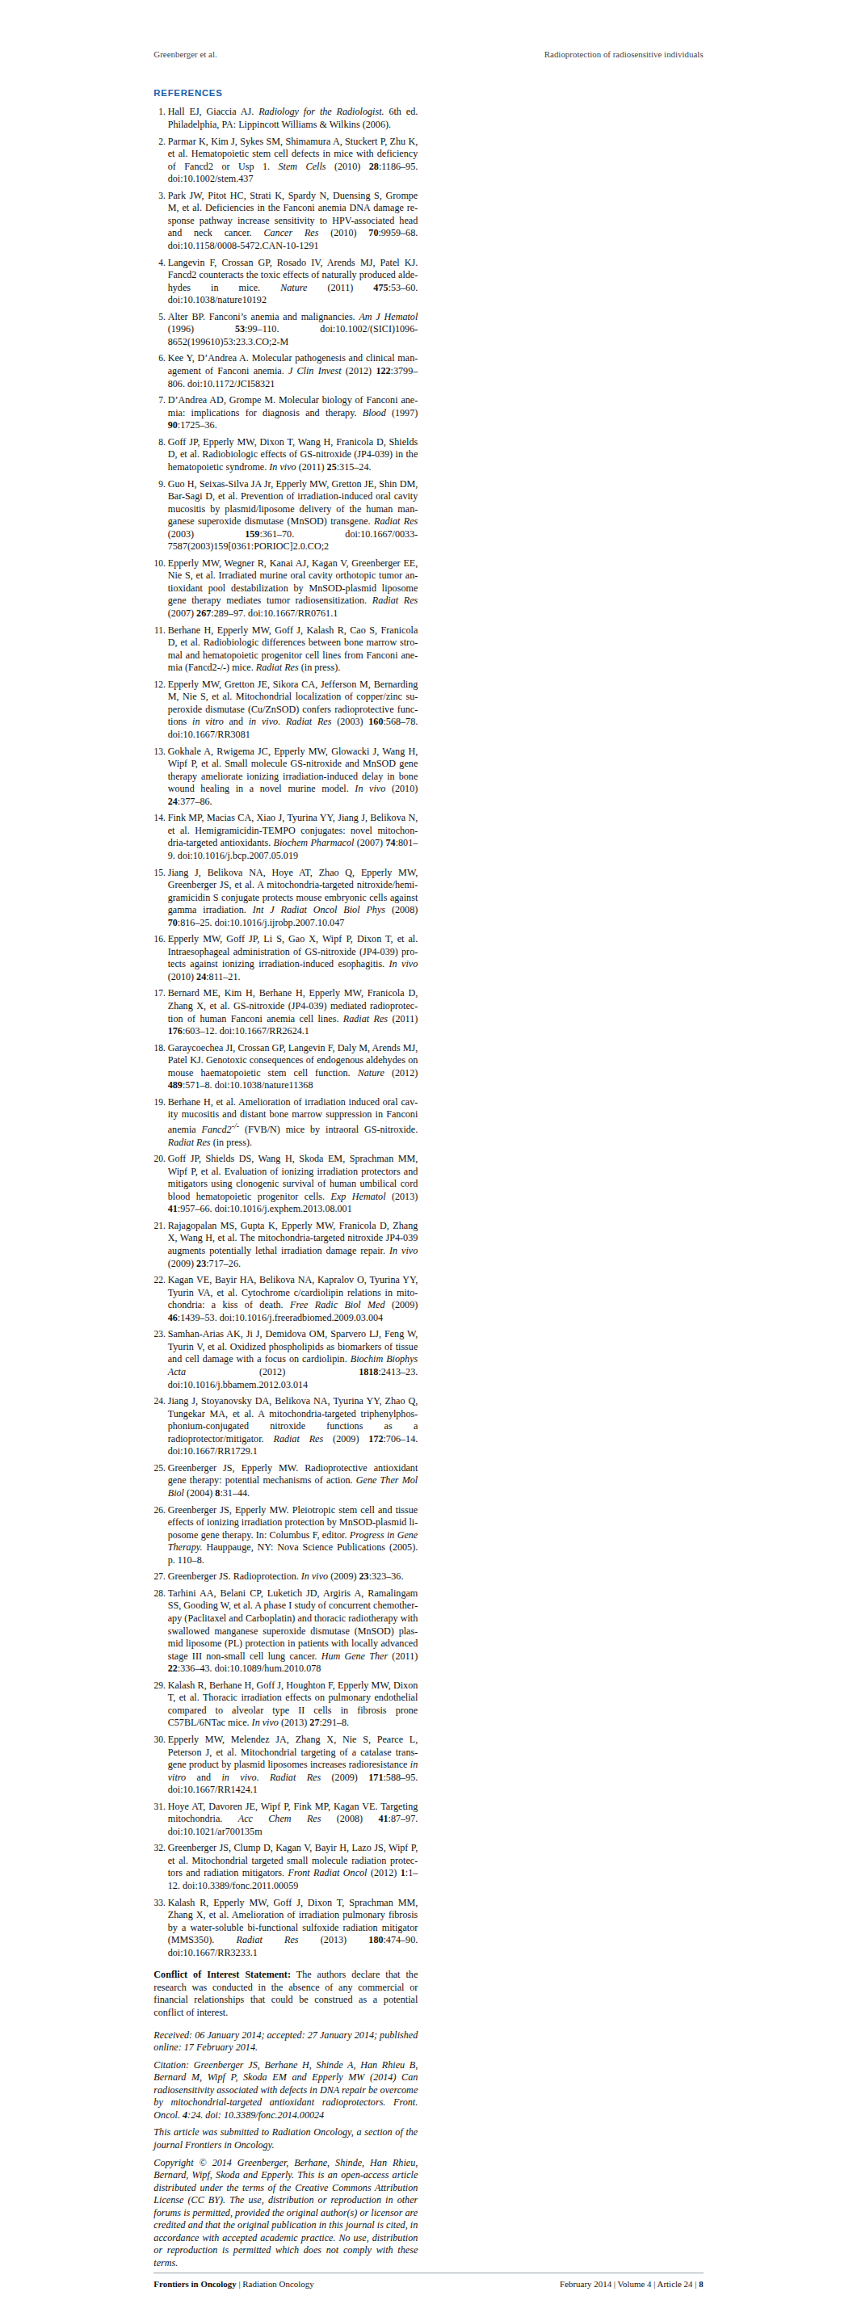Greenberger et al.
Radioprotection of radiosensitive individuals
REFERENCES
Hall EJ, Giaccia AJ. Radiology for the Radiologist. 6th ed. Philadelphia, PA: Lippincott Williams & Wilkins (2006).
Parmar K, Kim J, Sykes SM, Shimamura A, Stuckert P, Zhu K, et al. Hematopoietic stem cell defects in mice with deficiency of Fancd2 or Usp 1. Stem Cells (2010) 28:1186–95. doi:10.1002/stem.437
Park JW, Pitot HC, Strati K, Spardy N, Duensing S, Grompe M, et al. Deficiencies in the Fanconi anemia DNA damage response pathway increase sensitivity to HPV-associated head and neck cancer. Cancer Res (2010) 70:9959–68. doi:10.1158/0008-5472.CAN-10-1291
Langevin F, Crossan GP, Rosado IV, Arends MJ, Patel KJ. Fancd2 counteracts the toxic effects of naturally produced aldehydes in mice. Nature (2011) 475:53–60. doi:10.1038/nature10192
Alter BP. Fanconi’s anemia and malignancies. Am J Hematol (1996) 53:99–110. doi:10.1002/(SICI)1096-8652(199610)53:23.3.CO;2-M
Kee Y, D’Andrea A. Molecular pathogenesis and clinical management of Fanconi anemia. J Clin Invest (2012) 122:3799–806. doi:10.1172/JCI58321
D’Andrea AD, Grompe M. Molecular biology of Fanconi anemia: implications for diagnosis and therapy. Blood (1997) 90:1725–36.
Goff JP, Epperly MW, Dixon T, Wang H, Franicola D, Shields D, et al. Radiobiologic effects of GS-nitroxide (JP4-039) in the hematopoietic syndrome. In vivo (2011) 25:315–24.
Guo H, Seixas-Silva JA Jr, Epperly MW, Gretton JE, Shin DM, Bar-Sagi D, et al. Prevention of irradiation-induced oral cavity mucositis by plasmid/liposome delivery of the human manganese superoxide dismutase (MnSOD) transgene. Radiat Res (2003) 159:361–70. doi:10.1667/0033-7587(2003)159[0361:PORIOC]2.0.CO;2
Epperly MW, Wegner R, Kanai AJ, Kagan V, Greenberger EE, Nie S, et al. Irradiated murine oral cavity orthotopic tumor antioxidant pool destabilization by MnSOD-plasmid liposome gene therapy mediates tumor radiosensitization. Radiat Res (2007) 267:289–97. doi:10.1667/RR0761.1
Berhane H, Epperly MW, Goff J, Kalash R, Cao S, Franicola D, et al. Radiobiologic differences between bone marrow stromal and hematopoietic progenitor cell lines from Fanconi anemia (Fancd2-/-) mice. Radiat Res (in press).
Epperly MW, Gretton JE, Sikora CA, Jefferson M, Bernarding M, Nie S, et al. Mitochondrial localization of copper/zinc superoxide dismutase (Cu/ZnSOD) confers radioprotective functions in vitro and in vivo. Radiat Res (2003) 160:568–78. doi:10.1667/RR3081
Gokhale A, Rwigema JC, Epperly MW, Glowacki J, Wang H, Wipf P, et al. Small molecule GS-nitroxide and MnSOD gene therapy ameliorate ionizing irradiation-induced delay in bone wound healing in a novel murine model. In vivo (2010) 24:377–86.
Fink MP, Macias CA, Xiao J, Tyurina YY, Jiang J, Belikova N, et al. Hemigramicidin-TEMPO conjugates: novel mitochondria-targeted antioxidants. Biochem Pharmacol (2007) 74:801–9. doi:10.1016/j.bcp.2007.05.019
Jiang J, Belikova NA, Hoye AT, Zhao Q, Epperly MW, Greenberger JS, et al. A mitochondria-targeted nitroxide/hemi-gramicidin S conjugate protects mouse embryonic cells against gamma irradiation. Int J Radiat Oncol Biol Phys (2008) 70:816–25. doi:10.1016/j.ijrobp.2007.10.047
Epperly MW, Goff JP, Li S, Gao X, Wipf P, Dixon T, et al. Intraesophageal administration of GS-nitroxide (JP4-039) protects against ionizing irradiation-induced esophagitis. In vivo (2010) 24:811–21.
Bernard ME, Kim H, Berhane H, Epperly MW, Franicola D, Zhang X, et al. GS-nitroxide (JP4-039) mediated radioprotection of human Fanconi anemia cell lines. Radiat Res (2011) 176:603–12. doi:10.1667/RR2624.1
Garaycoechea JI, Crossan GP, Langevin F, Daly M, Arends MJ, Patel KJ. Genotoxic consequences of endogenous aldehydes on mouse haematopoietic stem cell function. Nature (2012) 489:571–8. doi:10.1038/nature11368
Berhane H, et al. Amelioration of irradiation induced oral cavity mucositis and distant bone marrow suppression in Fanconi anemia Fancd2-/- (FVB/N) mice by intraoral GS-nitroxide. Radiat Res (in press).
Goff JP, Shields DS, Wang H, Skoda EM, Sprachman MM, Wipf P, et al. Evaluation of ionizing irradiation protectors and mitigators using clonogenic survival of human umbilical cord blood hematopoietic progenitor cells. Exp Hematol (2013) 41:957–66. doi:10.1016/j.exphem.2013.08.001
Rajagopalan MS, Gupta K, Epperly MW, Franicola D, Zhang X, Wang H, et al. The mitochondria-targeted nitroxide JP4-039 augments potentially lethal irradiation damage repair. In vivo (2009) 23:717–26.
Kagan VE, Bayir HA, Belikova NA, Kapralov O, Tyurina YY, Tyurin VA, et al. Cytochrome c/cardiolipin relations in mitochondria: a kiss of death. Free Radic Biol Med (2009) 46:1439–53. doi:10.1016/j.freeradbiomed.2009.03.004
Samhan-Arias AK, Ji J, Demidova OM, Sparvero LJ, Feng W, Tyurin V, et al. Oxidized phospholipids as biomarkers of tissue and cell damage with a focus on cardiolipin. Biochim Biophys Acta (2012) 1818:2413–23. doi:10.1016/j.bbamem.2012.03.014
Jiang J, Stoyanovsky DA, Belikova NA, Tyurina YY, Zhao Q, Tungekar MA, et al. A mitochondria-targeted triphenylphosphonium-conjugated nitroxide functions as a radioprotector/mitigator. Radiat Res (2009) 172:706–14. doi:10.1667/RR1729.1
Greenberger JS, Epperly MW. Radioprotective antioxidant gene therapy: potential mechanisms of action. Gene Ther Mol Biol (2004) 8:31–44.
Greenberger JS, Epperly MW. Pleiotropic stem cell and tissue effects of ionizing irradiation protection by MnSOD-plasmid liposome gene therapy. In: Columbus F, editor. Progress in Gene Therapy. Hauppauge, NY: Nova Science Publications (2005). p. 110–8.
Greenberger JS. Radioprotection. In vivo (2009) 23:323–36.
Tarhini AA, Belani CP, Luketich JD, Argiris A, Ramalingam SS, Gooding W, et al. A phase I study of concurrent chemotherapy (Paclitaxel and Carboplatin) and thoracic radiotherapy with swallowed manganese superoxide dismutase (MnSOD) plasmid liposome (PL) protection in patients with locally advanced stage III non-small cell lung cancer. Hum Gene Ther (2011) 22:336–43. doi:10.1089/hum.2010.078
Kalash R, Berhane H, Goff J, Houghton F, Epperly MW, Dixon T, et al. Thoracic irradiation effects on pulmonary endothelial compared to alveolar type II cells in fibrosis prone C57BL/6NTac mice. In vivo (2013) 27:291–8.
Epperly MW, Melendez JA, Zhang X, Nie S, Pearce L, Peterson J, et al. Mitochondrial targeting of a catalase transgene product by plasmid liposomes increases radioresistance in vitro and in vivo. Radiat Res (2009) 171:588–95. doi:10.1667/RR1424.1
Hoye AT, Davoren JE, Wipf P, Fink MP, Kagan VE. Targeting mitochondria. Acc Chem Res (2008) 41:87–97. doi:10.1021/ar700135m
Greenberger JS, Clump D, Kagan V, Bayir H, Lazo JS, Wipf P, et al. Mitochondrial targeted small molecule radiation protectors and radiation mitigators. Front Radiat Oncol (2012) 1:1–12. doi:10.3389/fonc.2011.00059
Kalash R, Epperly MW, Goff J, Dixon T, Sprachman MM, Zhang X, et al. Amelioration of irradiation pulmonary fibrosis by a water-soluble bi-functional sulfoxide radiation mitigator (MMS350). Radiat Res (2013) 180:474–90. doi:10.1667/RR3233.1
Conflict of Interest Statement: The authors declare that the research was conducted in the absence of any commercial or financial relationships that could be construed as a potential conflict of interest.
Received: 06 January 2014; accepted: 27 January 2014; published online: 17 February 2014.
Citation: Greenberger JS, Berhane H, Shinde A, Han Rhieu B, Bernard M, Wipf P, Skoda EM and Epperly MW (2014) Can radiosensitivity associated with defects in DNA repair be overcome by mitochondrial-targeted antioxidant radioprotectors. Front. Oncol. 4:24. doi: 10.3389/fonc.2014.00024
This article was submitted to Radiation Oncology, a section of the journal Frontiers in Oncology.
Copyright © 2014 Greenberger, Berhane, Shinde, Han Rhieu, Bernard, Wipf, Skoda and Epperly. This is an open-access article distributed under the terms of the Creative Commons Attribution License (CC BY). The use, distribution or reproduction in other forums is permitted, provided the original author(s) or licensor are credited and that the original publication in this journal is cited, in accordance with accepted academic practice. No use, distribution or reproduction is permitted which does not comply with these terms.
Frontiers in Oncology | Radiation Oncology
February 2014 | Volume 4 | Article 24 | 8